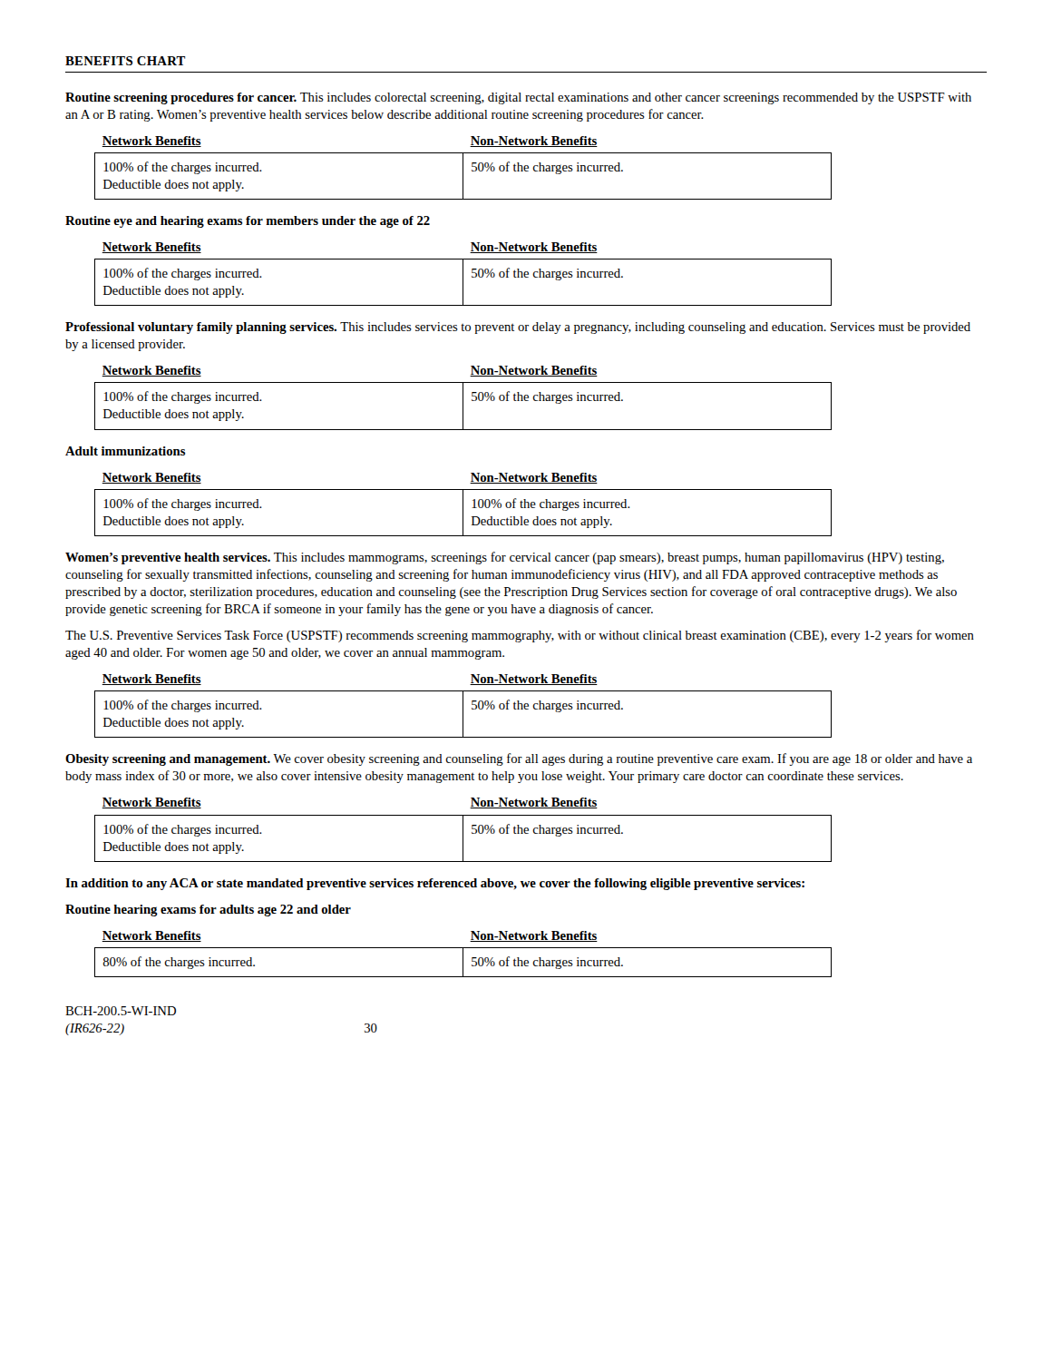BENEFITS CHART
Routine screening procedures for cancer. This includes colorectal screening, digital rectal examinations and other cancer screenings recommended by the USPSTF with an A or B rating. Women’s preventive health services below describe additional routine screening procedures for cancer.
| Network Benefits | Non-Network Benefits |
| 100% of the charges incurred. Deductible does not apply. | 50% of the charges incurred. |
Routine eye and hearing exams for members under the age of 22
| Network Benefits | Non-Network Benefits |
| 100% of the charges incurred. Deductible does not apply. | 50% of the charges incurred. |
Professional voluntary family planning services. This includes services to prevent or delay a pregnancy, including counseling and education. Services must be provided by a licensed provider.
| Network Benefits | Non-Network Benefits |
| 100% of the charges incurred. Deductible does not apply. | 50% of the charges incurred. |
Adult immunizations
| Network Benefits | Non-Network Benefits |
| 100% of the charges incurred. Deductible does not apply. | 100% of the charges incurred. Deductible does not apply. |
Women’s preventive health services. This includes mammograms, screenings for cervical cancer (pap smears), breast pumps, human papillomavirus (HPV) testing, counseling for sexually transmitted infections, counseling and screening for human immunodeficiency virus (HIV), and all FDA approved contraceptive methods as prescribed by a doctor, sterilization procedures, education and counseling (see the Prescription Drug Services section for coverage of oral contraceptive drugs). We also provide genetic screening for BRCA if someone in your family has the gene or you have a diagnosis of cancer.
The U.S. Preventive Services Task Force (USPSTF) recommends screening mammography, with or without clinical breast examination (CBE), every 1-2 years for women aged 40 and older. For women age 50 and older, we cover an annual mammogram.
| Network Benefits | Non-Network Benefits |
| 100% of the charges incurred. Deductible does not apply. | 50% of the charges incurred. |
Obesity screening and management. We cover obesity screening and counseling for all ages during a routine preventive care exam. If you are age 18 or older and have a body mass index of 30 or more, we also cover intensive obesity management to help you lose weight. Your primary care doctor can coordinate these services.
| Network Benefits | Non-Network Benefits |
| 100% of the charges incurred. Deductible does not apply. | 50% of the charges incurred. |
In addition to any ACA or state mandated preventive services referenced above, we cover the following eligible preventive services:
Routine hearing exams for adults age 22 and older
| Network Benefits | Non-Network Benefits |
| 80% of the charges incurred. | 50% of the charges incurred. |
BCH-200.5-WI-IND
(IR626-22) 30